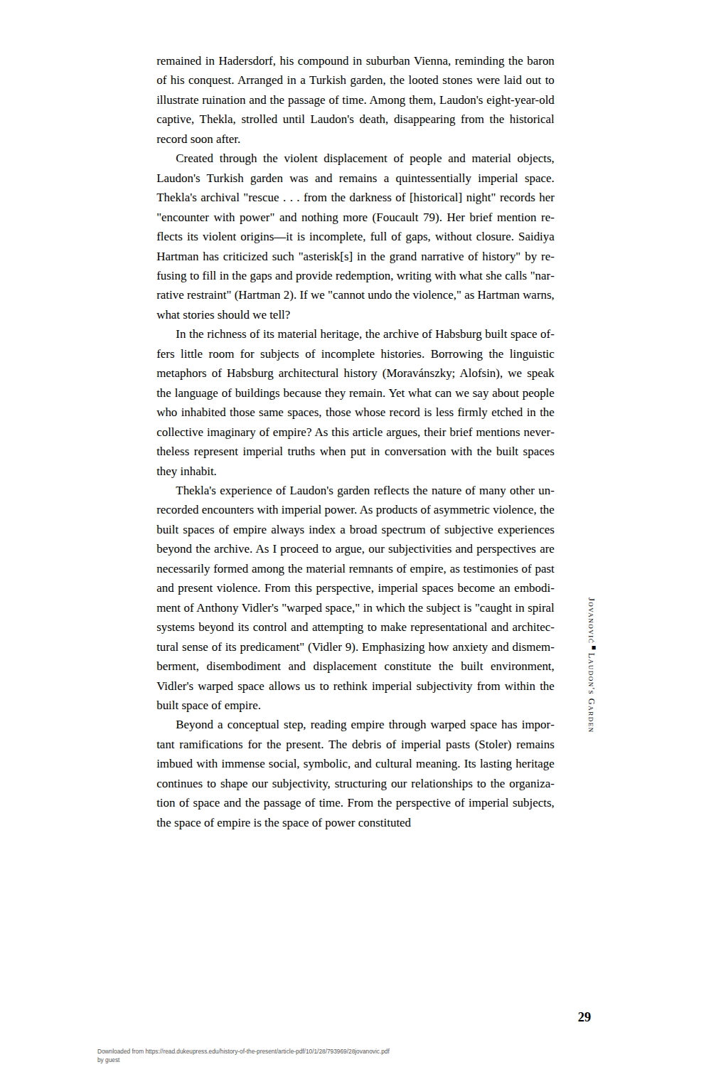remained in Hadersdorf, his compound in suburban Vienna, reminding the baron of his conquest. Arranged in a Turkish garden, the looted stones were laid out to illustrate ruination and the passage of time. Among them, Laudon's eight-year-old captive, Thekla, strolled until Laudon's death, disappearing from the historical record soon after.
Created through the violent displacement of people and material objects, Laudon's Turkish garden was and remains a quintessentially imperial space. Thekla's archival "rescue . . . from the darkness of [historical] night" records her "encounter with power" and nothing more (Foucault 79). Her brief mention reflects its violent origins—it is incomplete, full of gaps, without closure. Saidiya Hartman has criticized such "asterisk[s] in the grand narrative of history" by refusing to fill in the gaps and provide redemption, writing with what she calls "narrative restraint" (Hartman 2). If we "cannot undo the violence," as Hartman warns, what stories should we tell?
In the richness of its material heritage, the archive of Habsburg built space offers little room for subjects of incomplete histories. Borrowing the linguistic metaphors of Habsburg architectural history (Moravánszky; Alofsin), we speak the language of buildings because they remain. Yet what can we say about people who inhabited those same spaces, those whose record is less firmly etched in the collective imaginary of empire? As this article argues, their brief mentions nevertheless represent imperial truths when put in conversation with the built spaces they inhabit.
Thekla's experience of Laudon's garden reflects the nature of many other unrecorded encounters with imperial power. As products of asymmetric violence, the built spaces of empire always index a broad spectrum of subjective experiences beyond the archive. As I proceed to argue, our subjectivities and perspectives are necessarily formed among the material remnants of empire, as testimonies of past and present violence. From this perspective, imperial spaces become an embodiment of Anthony Vidler's "warped space," in which the subject is "caught in spiral systems beyond its control and attempting to make representational and architectural sense of its predicament" (Vidler 9). Emphasizing how anxiety and dismemberment, disembodiment and displacement constitute the built environment, Vidler's warped space allows us to rethink imperial subjectivity from within the built space of empire.
Beyond a conceptual step, reading empire through warped space has important ramifications for the present. The debris of imperial pasts (Stoler) remains imbued with immense social, symbolic, and cultural meaning. Its lasting heritage continues to shape our subjectivity, structuring our relationships to the organization of space and the passage of time. From the perspective of imperial subjects, the space of empire is the space of power constituted
Jovanović■Laudon's Garden
29
Downloaded from https://read.dukeupress.edu/history-of-the-present/article-pdf/10/1/28/793969/28jovanovic.pdf
by guest